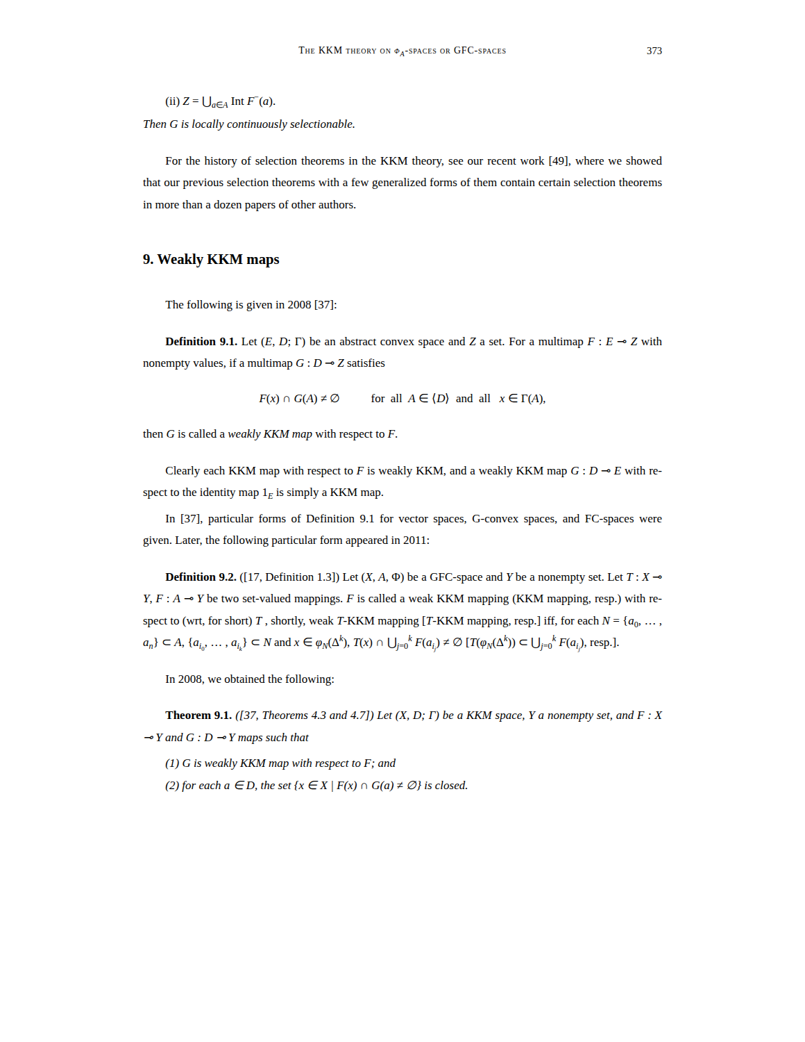The KKM theory on φA-spaces or GFC-spaces 373
(ii) Z = ⋃a∈A Int F−(a).
Then G is locally continuously selectionable.
For the history of selection theorems in the KKM theory, see our recent work [49], where we showed that our previous selection theorems with a few generalized forms of them contain certain selection theorems in more than a dozen papers of other authors.
9. Weakly KKM maps
The following is given in 2008 [37]:
Definition 9.1. Let (E, D; Γ) be an abstract convex space and Z a set. For a multimap F : E ⊸ Z with nonempty values, if a multimap G : D ⊸ Z satisfies
F(x) ∩ G(A) ≠ ∅ for all A ∈ ⟨D⟩ and all x ∈ Γ(A),
then G is called a weakly KKM map with respect to F.
Clearly each KKM map with respect to F is weakly KKM, and a weakly KKM map G : D ⊸ E with respect to the identity map 1E is simply a KKM map.
In [37], particular forms of Definition 9.1 for vector spaces, G-convex spaces, and FC-spaces were given. Later, the following particular form appeared in 2011:
Definition 9.2. ([17, Definition 1.3]) Let (X, A, Φ) be a GFC-space and Y be a nonempty set. Let T : X ⊸ Y, F : A ⊸ Y be two set-valued mappings. F is called a weak KKM mapping (KKM mapping, resp.) with respect to (wrt, for short) T , shortly, weak T-KKM mapping [T-KKM mapping, resp.] iff, for each N = {a0, … , an} ⊂ A, {ai0, … , aik} ⊂ N and x ∈ φN(Δk), T(x) ∩ ⋃j=0k F(aij) ≠ ∅ [T(φN(Δk)) ⊂ ⋃j=0k F(aij), resp.].
In 2008, we obtained the following:
Theorem 9.1. ([37, Theorems 4.3 and 4.7]) Let (X, D; Γ) be a KKM space, Y a nonempty set, and F : X ⊸ Y and G : D ⊸ Y maps such that
(1) G is weakly KKM map with respect to F; and
(2) for each a ∈ D, the set {x ∈ X | F(x) ∩ G(a) ≠ ∅} is closed.